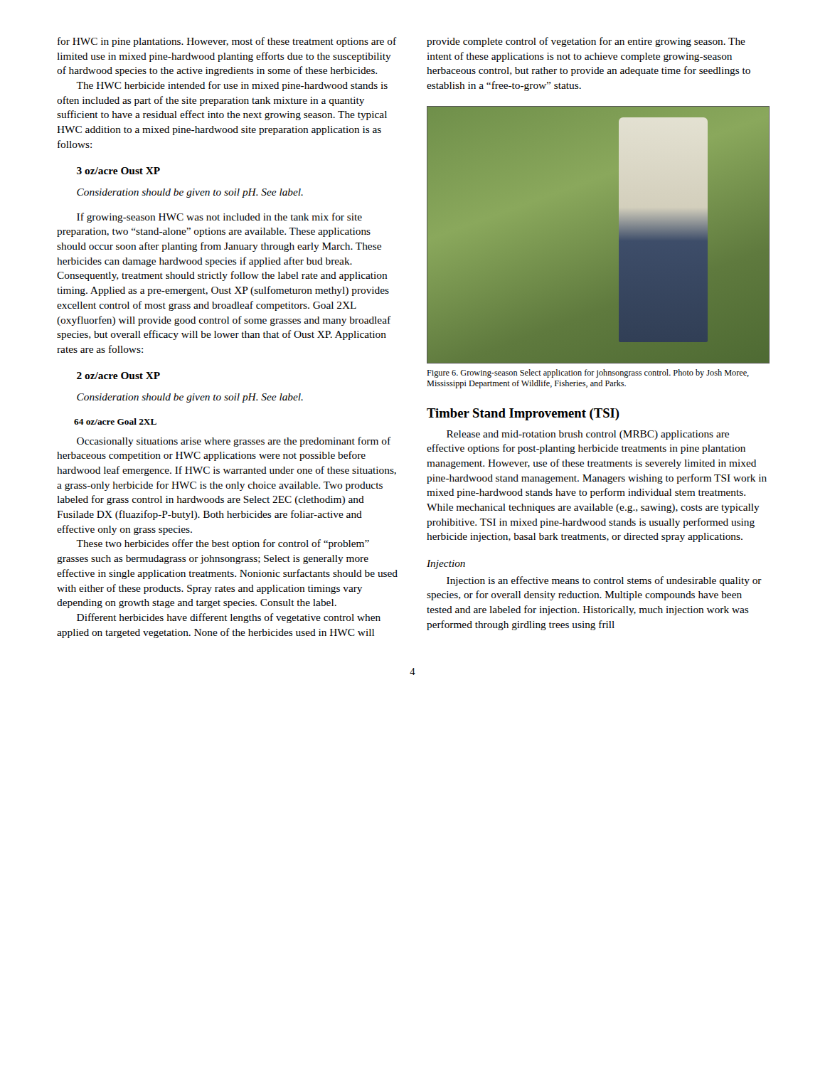for HWC in pine plantations. However, most of these treatment options are of limited use in mixed pine-hardwood planting efforts due to the susceptibility of hardwood species to the active ingredients in some of these herbicides.
The HWC herbicide intended for use in mixed pine-hardwood stands is often included as part of the site preparation tank mixture in a quantity sufficient to have a residual effect into the next growing season. The typical HWC addition to a mixed pine-hardwood site preparation application is as follows:
3 oz/acre Oust XP
Consideration should be given to soil pH. See label.
If growing-season HWC was not included in the tank mix for site preparation, two “stand-alone” options are available. These applications should occur soon after planting from January through early March. These herbicides can damage hardwood species if applied after bud break. Consequently, treatment should strictly follow the label rate and application timing. Applied as a pre-emergent, Oust XP (sulfometuron methyl) provides excellent control of most grass and broadleaf competitors. Goal 2XL (oxyfluorfen) will provide good control of some grasses and many broadleaf species, but overall efficacy will be lower than that of Oust XP. Application rates are as follows:
2 oz/acre Oust XP
Consideration should be given to soil pH. See label.
64 oz/acre Goal 2XL
Occasionally situations arise where grasses are the predominant form of herbaceous competition or HWC applications were not possible before hardwood leaf emergence. If HWC is warranted under one of these situations, a grass-only herbicide for HWC is the only choice available. Two products labeled for grass control in hardwoods are Select 2EC (clethodim) and Fusilade DX (fluazifop-P-butyl). Both herbicides are foliar-active and effective only on grass species.
These two herbicides offer the best option for control of “problem” grasses such as bermudagrass or johnsongrass; Select is generally more effective in single application treatments. Nonionic surfactants should be used with either of these products. Spray rates and application timings vary depending on growth stage and target species. Consult the label.
Different herbicides have different lengths of vegetative control when applied on targeted vegetation. None of the herbicides used in HWC will provide complete control of vegetation for an entire growing season. The intent of these applications is not to achieve complete growing-season herbaceous control, but rather to provide an adequate time for seedlings to establish in a “free-to-grow” status.
Figure 6. Growing-season Select application for johnsongrass control. Photo by Josh Moree, Mississippi Department of Wildlife, Fisheries, and Parks.
Timber Stand Improvement (TSI)
Release and mid-rotation brush control (MRBC) applications are effective options for post-planting herbicide treatments in pine plantation management. However, use of these treatments is severely limited in mixed pine-hardwood stand management. Managers wishing to perform TSI work in mixed pine-hardwood stands have to perform individual stem treatments. While mechanical techniques are available (e.g., sawing), costs are typically prohibitive. TSI in mixed pine-hardwood stands is usually performed using herbicide injection, basal bark treatments, or directed spray applications.
Injection
Injection is an effective means to control stems of undesirable quality or species, or for overall density reduction. Multiple compounds have been tested and are labeled for injection. Historically, much injection work was performed through girdling trees using frill
4